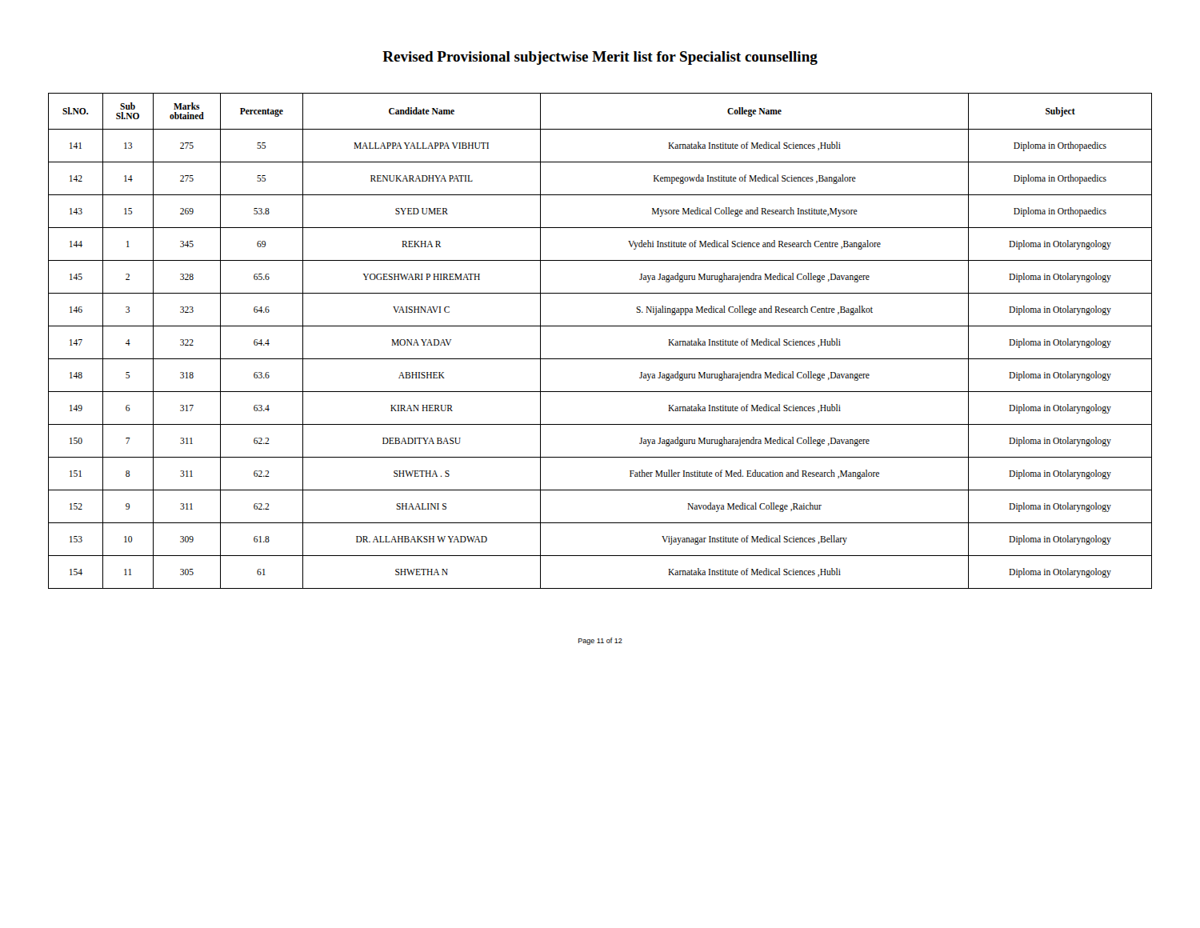Revised Provisional subjectwise Merit list for Specialist counselling
| Sl.NO. | Sub Sl.NO | Marks obtained | Percentage | Candidate Name | College Name | Subject |
| --- | --- | --- | --- | --- | --- | --- |
| 141 | 13 | 275 | 55 | MALLAPPA YALLAPPA VIBHUTI | Karnataka Institute of Medical Sciences ,Hubli | Diploma in Orthopaedics |
| 142 | 14 | 275 | 55 | RENUKARADHYA PATIL | Kempegowda Institute of Medical Sciences ,Bangalore | Diploma in Orthopaedics |
| 143 | 15 | 269 | 53.8 | SYED UMER | Mysore Medical College and Research Institute,Mysore | Diploma in Orthopaedics |
| 144 | 1 | 345 | 69 | REKHA R | Vydehi Institute of Medical Science and Research Centre ,Bangalore | Diploma in Otolaryngology |
| 145 | 2 | 328 | 65.6 | YOGESHWARI P HIREMATH | Jaya Jagadguru Murugharajendra Medical College ,Davangere | Diploma in Otolaryngology |
| 146 | 3 | 323 | 64.6 | VAISHNAVI C | S. Nijalingappa Medical College and Research Centre ,Bagalkot | Diploma in Otolaryngology |
| 147 | 4 | 322 | 64.4 | MONA YADAV | Karnataka Institute of Medical Sciences ,Hubli | Diploma in Otolaryngology |
| 148 | 5 | 318 | 63.6 | ABHISHEK | Jaya Jagadguru Murugharajendra Medical College ,Davangere | Diploma in Otolaryngology |
| 149 | 6 | 317 | 63.4 | KIRAN HERUR | Karnataka Institute of Medical Sciences ,Hubli | Diploma in Otolaryngology |
| 150 | 7 | 311 | 62.2 | DEBADITYA BASU | Jaya Jagadguru Murugharajendra Medical College ,Davangere | Diploma in Otolaryngology |
| 151 | 8 | 311 | 62.2 | SHWETHA . S | Father Muller Institute of Med. Education and Research ,Mangalore | Diploma in Otolaryngology |
| 152 | 9 | 311 | 62.2 | SHAALINI S | Navodaya Medical College ,Raichur | Diploma in Otolaryngology |
| 153 | 10 | 309 | 61.8 | DR. ALLAHBAKSH W YADWAD | Vijayanagar Institute of Medical Sciences ,Bellary | Diploma in Otolaryngology |
| 154 | 11 | 305 | 61 | SHWETHA N | Karnataka Institute of Medical Sciences ,Hubli | Diploma in Otolaryngology |
Page 11 of 12